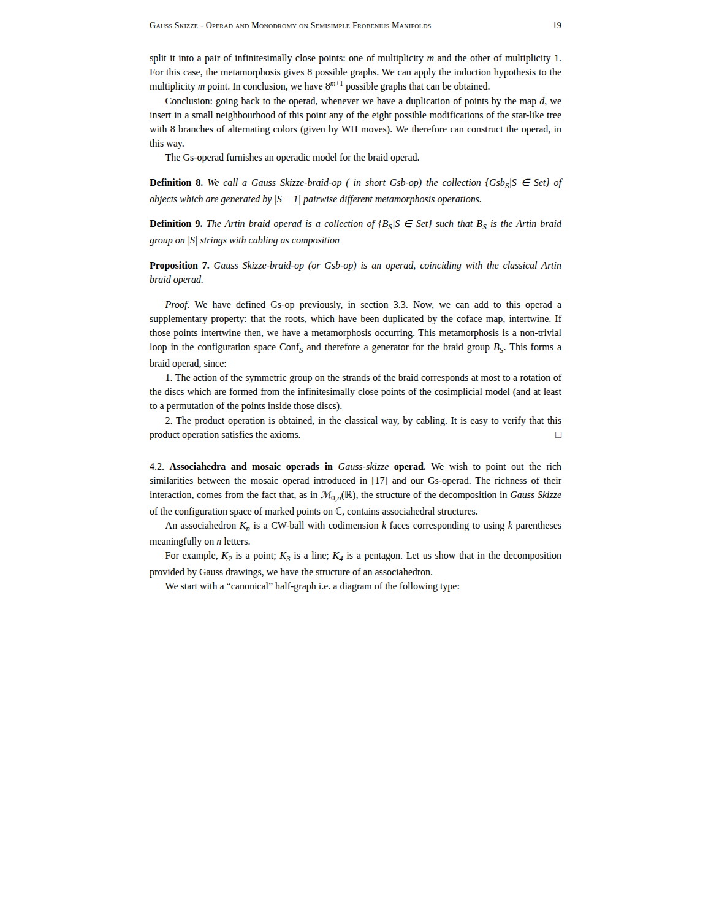Gauss Skizze - Operad and Monodromy on Semisimple Frobenius Manifolds 19
split it into a pair of infinitesimally close points: one of multiplicity m and the other of multiplicity 1. For this case, the metamorphosis gives 8 possible graphs. We can apply the induction hypothesis to the multiplicity m point. In conclusion, we have 8m+1 possible graphs that can be obtained.
Conclusion: going back to the operad, whenever we have a duplication of points by the map d, we insert in a small neighbourhood of this point any of the eight possible modifications of the star-like tree with 8 branches of alternating colors (given by WH moves). We therefore can construct the operad, in this way.
The Gs-operad furnishes an operadic model for the braid operad.
Definition 8. We call a Gauss Skizze-braid-op ( in short Gsb-op) the collection {GsbS|S ∈ Set} of objects which are generated by |S − 1| pairwise different metamorphosis operations.
Definition 9. The Artin braid operad is a collection of {BS|S ∈ Set} such that BS is the Artin braid group on |S| strings with cabling as composition
Proposition 7. Gauss Skizze-braid-op (or Gsb-op) is an operad, coinciding with the classical Artin braid operad.
Proof. We have defined Gs-op previously, in section 3.3. Now, we can add to this operad a supplementary property: that the roots, which have been duplicated by the coface map, intertwine. If those points intertwine then, we have a metamorphosis occurring. This metamorphosis is a non-trivial loop in the configuration space ConfS and therefore a generator for the braid group BS. This forms a braid operad, since:
1. The action of the symmetric group on the strands of the braid corresponds at most to a rotation of the discs which are formed from the infinitesimally close points of the cosimplicial model (and at least to a permutation of the points inside those discs).
2. The product operation is obtained, in the classical way, by cabling. It is easy to verify that this product operation satisfies the axioms. □
4.2. Associahedra and mosaic operads in Gauss-skizze operad. We wish to point out the rich similarities between the mosaic operad introduced in [17] and our Gs-operad. The richness of their interaction, comes from the fact that, as in ℳ0,n(ℝ), the structure of the decomposition in Gauss Skizze of the configuration space of marked points on ℂ, contains associahedral structures.
An associahedron Kn is a CW-ball with codimension k faces corresponding to using k parentheses meaningfully on n letters.
For example, K2 is a point; K3 is a line; K4 is a pentagon. Let us show that in the decomposition provided by Gauss drawings, we have the structure of an associahedron.
We start with a “canonical” half-graph i.e. a diagram of the following type: